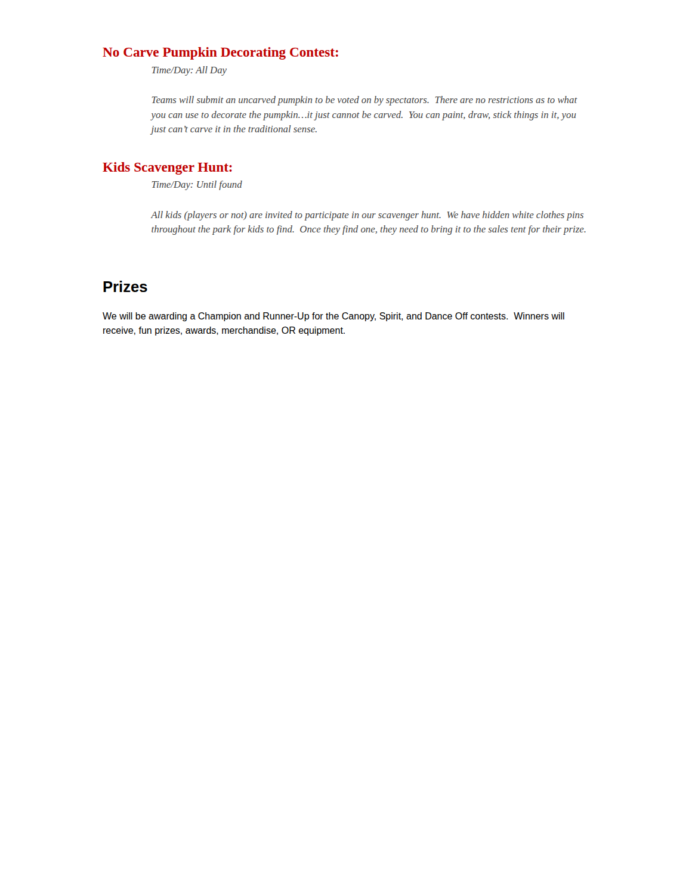No Carve Pumpkin Decorating Contest:
Time/Day: All Day
Teams will submit an uncarved pumpkin to be voted on by spectators. There are no restrictions as to what you can use to decorate the pumpkin…it just cannot be carved. You can paint, draw, stick things in it, you just can’t carve it in the traditional sense.
Kids Scavenger Hunt:
Time/Day: Until found
All kids (players or not) are invited to participate in our scavenger hunt. We have hidden white clothes pins throughout the park for kids to find. Once they find one, they need to bring it to the sales tent for their prize.
Prizes
We will be awarding a Champion and Runner-Up for the Canopy, Spirit, and Dance Off contests. Winners will receive, fun prizes, awards, merchandise, OR equipment.